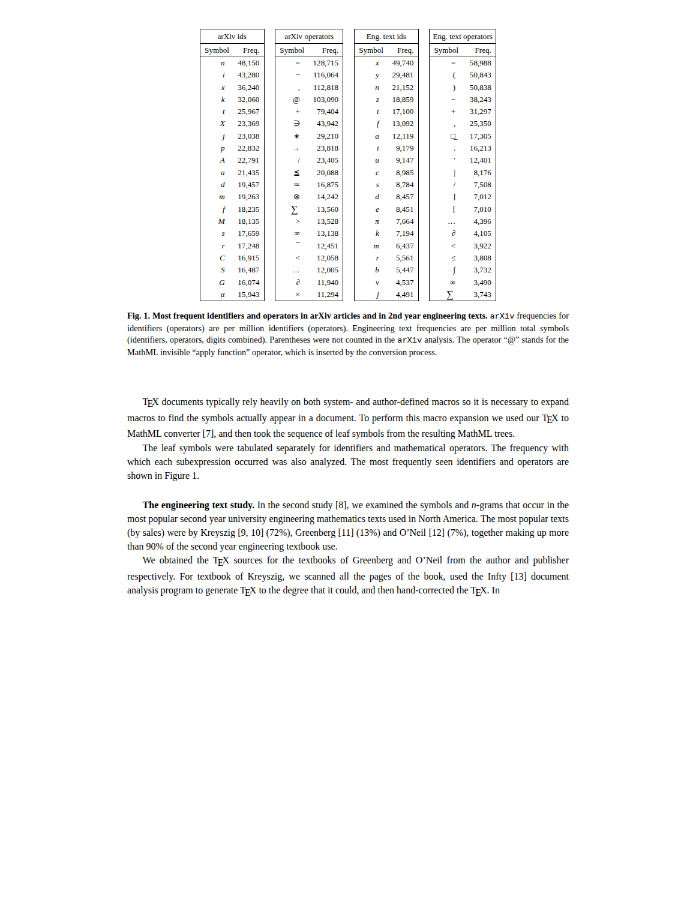arXiv ids
| Symbol | Freq. |
| --- | --- |
| n | 48,150 |
| i | 43,280 |
| x | 36,240 |
| k | 32,060 |
| t | 25,967 |
| X | 23,369 |
| j | 23,038 |
| p | 22,832 |
| A | 22,791 |
| a | 21,435 |
| d | 19,457 |
| m | 19,263 |
| f | 18,235 |
| M | 18,135 |
| s | 17,659 |
| r | 17,248 |
| C | 16,915 |
| S | 16,487 |
| G | 16,074 |
| α | 15,943 |
arXiv operators
| Symbol | Freq. |
| --- | --- |
| = | 128,715 |
| − | 116,064 |
| , | 112,818 |
| @ | 103,090 |
| + | 79,404 |
| ∋ | 43,942 |
| ∗ | 29,210 |
| → | 23,818 |
| / | 23,405 |
| ≦ | 20,088 |
| ≂ | 16,875 |
| ⊗ | 14,242 |
| ∑ | 13,560 |
| > | 13,528 |
| ∞ | 13,138 |
| ¯ | 12,451 |
| < | 12,058 |
| … | 12,005 |
| ∂ | 11,940 |
| × | 11,294 |
Eng. text ids
| Symbol | Freq. |
| --- | --- |
| x | 49,740 |
| y | 29,481 |
| n | 21,152 |
| z | 18,859 |
| t | 17,100 |
| f | 13,092 |
| a | 12,119 |
| i | 9,179 |
| u | 9,147 |
| c | 8,985 |
| s | 8,784 |
| d | 8,457 |
| e | 8,451 |
| π | 7,664 |
| k | 7,194 |
| m | 6,437 |
| r | 5,561 |
| b | 5,447 |
| v | 4,537 |
| j | 4,491 |
Eng. text operators
| Symbol | Freq. |
| --- | --- |
| = | 58,988 |
| ( | 50,843 |
| ) | 50,838 |
| − | 38,243 |
| + | 31,297 |
| , | 25,350 |
| □̲ | 17,305 |
| . | 16,213 |
| ′ | 12,401 |
| / | 8,176 |
| / | 7,508 |
| ] | 7,012 |
| [ | 7,010 |
| … | 4,396 |
| ∂ | 4,105 |
| < | 3,922 |
| ≤ | 3,808 |
| ∫ | 3,732 |
| ∞ | 3,490 |
| ∑ | 3,743 |
Fig. 1. Most frequent identifiers and operators in arXiv articles and in 2nd year engineering texts. arXiv frequencies for identifiers (operators) are per million identifiers (operators). Engineering text frequencies are per million total symbols (identifiers, operators, digits combined). Parentheses were not counted in the arXiv analysis. The operator “@” stands for the MathML invisible “apply function” operator, which is inserted by the conversion process.
TEX documents typically rely heavily on both system- and author-defined macros so it is necessary to expand macros to find the symbols actually appear in a document. To perform this macro expansion we used our TEX to MathML converter [7], and then took the sequence of leaf symbols from the resulting MathML trees.
The leaf symbols were tabulated separately for identifiers and mathematical operators. The frequency with which each subexpression occurred was also analyzed. The most frequently seen identifiers and operators are shown in Figure 1.
The engineering text study. In the second study [8], we examined the symbols and n-grams that occur in the most popular second year university engineering mathematics texts used in North America. The most popular texts (by sales) were by Kreyszig [9, 10] (72%), Greenberg [11] (13%) and O’Neil [12] (7%), together making up more than 90% of the second year engineering textbook use.
We obtained the TEX sources for the textbooks of Greenberg and O’Neil from the author and publisher respectively. For textbook of Kreyszig, we scanned all the pages of the book, used the Infty [13] document analysis program to generate TEX to the degree that it could, and then hand-corrected the TEX. In